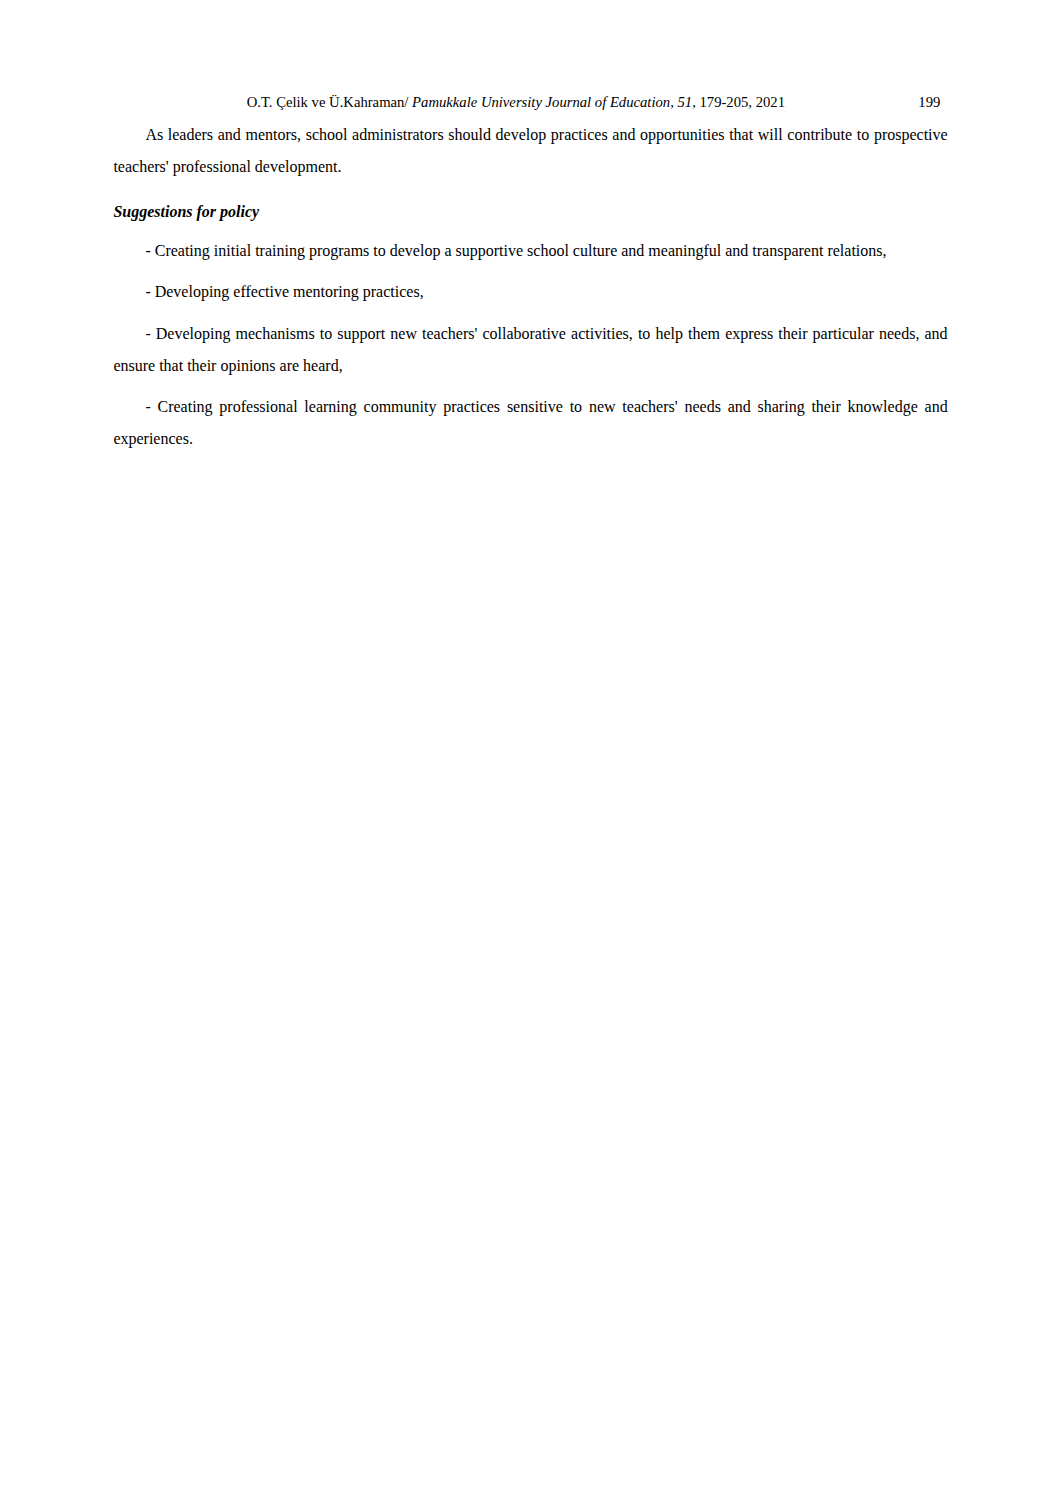199 O.T. Çelik ve Ü.Kahraman/ Pamukkale University Journal of Education, 51, 179-205, 2021
As leaders and mentors, school administrators should develop practices and opportunities that will contribute to prospective teachers' professional development.
Suggestions for policy
- Creating initial training programs to develop a supportive school culture and meaningful and transparent relations,
- Developing effective mentoring practices,
- Developing mechanisms to support new teachers' collaborative activities, to help them express their particular needs, and ensure that their opinions are heard,
- Creating professional learning community practices sensitive to new teachers' needs and sharing their knowledge and experiences.